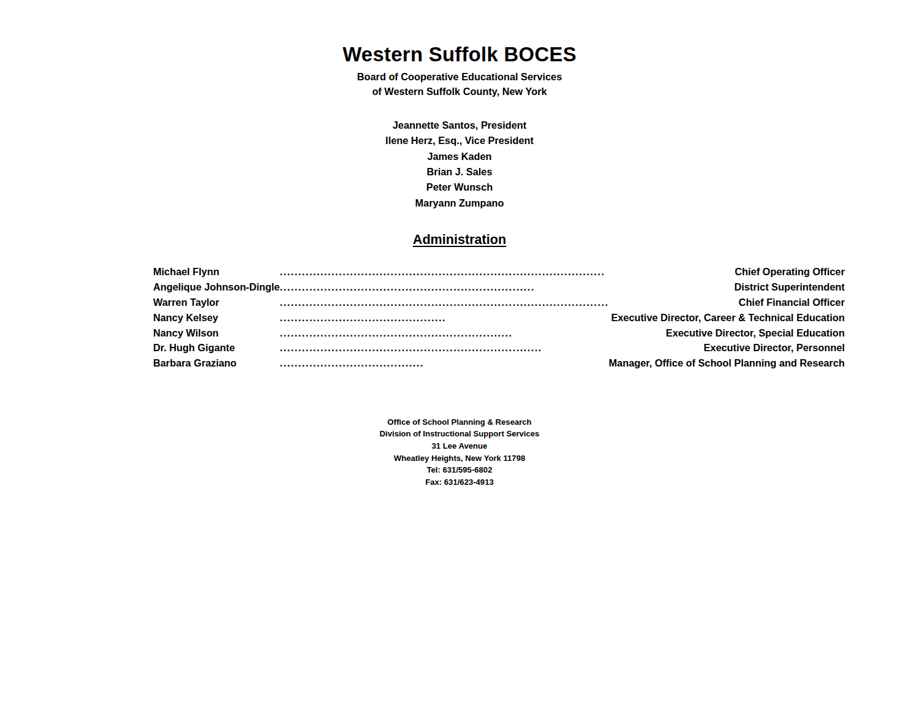Western Suffolk BOCES
Board of Cooperative Educational Services
of Western Suffolk County, New York
Jeannette Santos, President
Ilene Herz, Esq., Vice President
James Kaden
Brian J. Sales
Peter Wunsch
Maryann Zumpano
Administration
| Michael Flynn | ........................................................................................ | Chief Operating Officer |
| Angelique Johnson-Dingle | ..................................................................... | District Superintendent |
| Warren Taylor | ......................................................................................... | Chief Financial Officer |
| Nancy Kelsey | ............................................. | Executive Director, Career & Technical Education |
| Nancy Wilson | ............................................................... | Executive Director, Special Education |
| Dr. Hugh Gigante | ....................................................................... | Executive Director, Personnel |
| Barbara Graziano | ....................................... | Manager, Office of School Planning and Research |
Office of School Planning & Research
Division of Instructional Support Services
31 Lee Avenue
Wheatley Heights, New York 11798
Tel: 631/595-6802
Fax: 631/623-4913